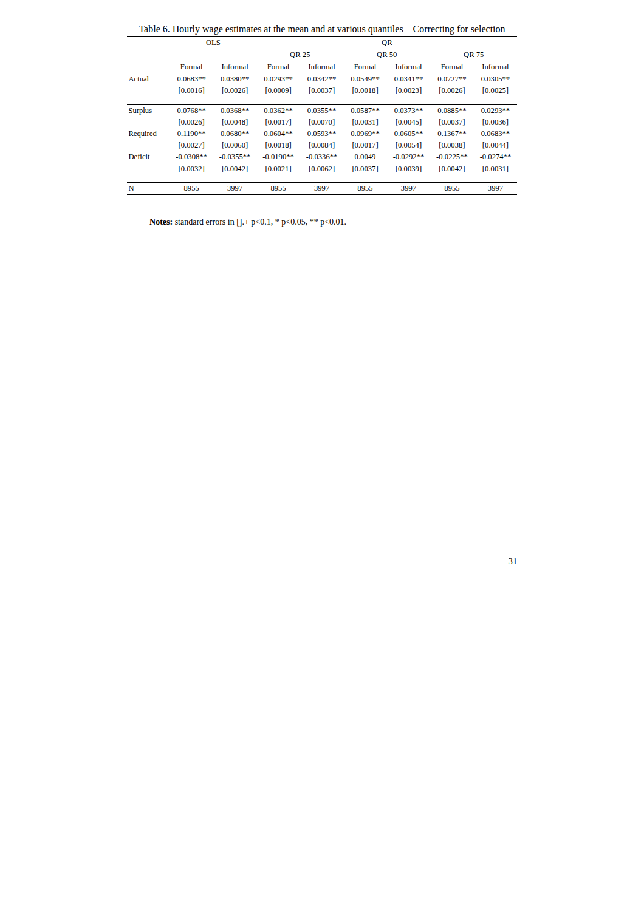Table 6. Hourly wage estimates at the mean and at various quantiles – Correcting for selection
| | OLS | QR |
| | | QR 25 | QR 50 | QR 75 |
| | Formal | Informal | Formal | Informal | Formal | Informal | Formal | Informal |
| Actual | 0.0683** | 0.0380** | 0.0293** | 0.0342** | 0.0549** | 0.0341** | 0.0727** | 0.0305** |
| | [0.0016] | [0.0026] | [0.0009] | [0.0037] | [0.0018] | [0.0023] | [0.0026] | [0.0025] |
| Surplus | 0.0768** | 0.0368** | 0.0362** | 0.0355** | 0.0587** | 0.0373** | 0.0885** | 0.0293** |
| | [0.0026] | [0.0048] | [0.0017] | [0.0070] | [0.0031] | [0.0045] | [0.0037] | [0.0036] |
| Required | 0.1190** | 0.0680** | 0.0604** | 0.0593** | 0.0969** | 0.0605** | 0.1367** | 0.0683** |
| | [0.0027] | [0.0060] | [0.0018] | [0.0084] | [0.0017] | [0.0054] | [0.0038] | [0.0044] |
| Deficit | -0.0308** | -0.0355** | -0.0190** | -0.0336** | 0.0049 | -0.0292** | -0.0225** | -0.0274** |
| | [0.0032] | [0.0042] | [0.0021] | [0.0062] | [0.0037] | [0.0039] | [0.0042] | [0.0031] |
| N | 8955 | 3997 | 8955 | 3997 | 8955 | 3997 | 8955 | 3997 |
Notes: standard errors in [].+ p<0.1, * p<0.05, ** p<0.01.
31